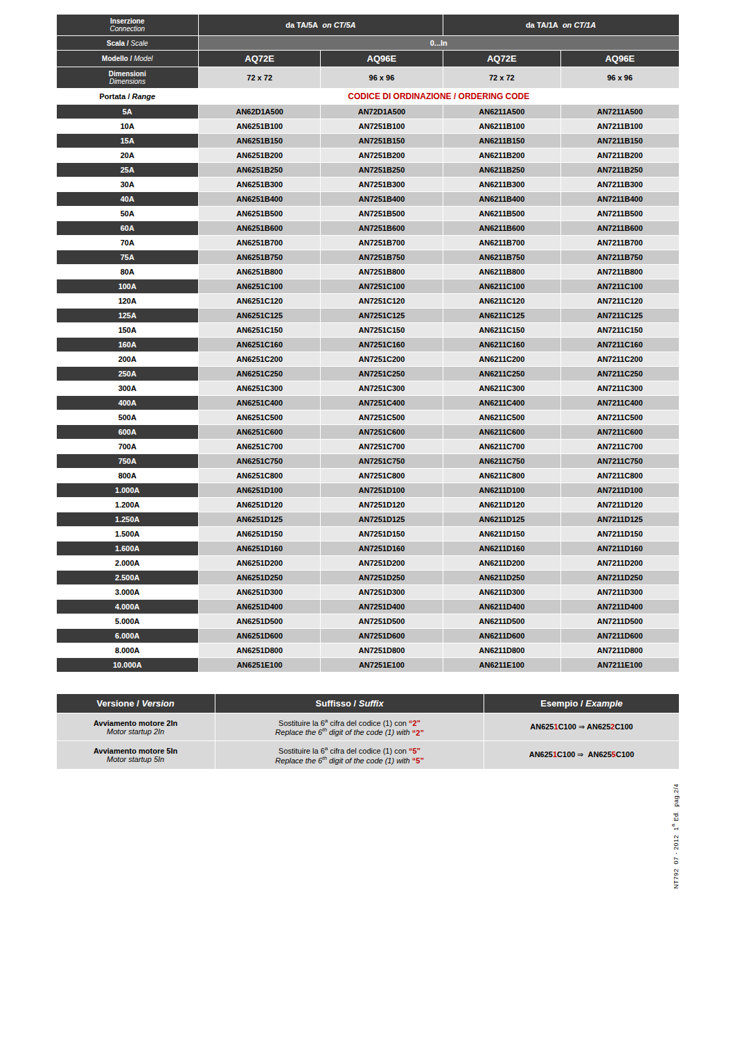| Inserzione Connection | da TA/5A on CT/5A | da TA/1A on CT/1A |
| Scala / Scale | 0...In |
| Modello / Model | AQ72E | AQ96E | AQ72E | AQ96E |
| Dimensioni Dimensions | 72 x 72 | 96 x 96 | 72 x 72 | 96 x 96 |
| Portata / Range | CODICE DI ORDINAZIONE / ORDERING CODE |
| 5A | AN62D1A500 | AN72D1A500 | AN6211A500 | AN7211A500 |
| 10A | AN6251B100 | AN7251B100 | AN6211B100 | AN7211B100 |
| 15A | AN6251B150 | AN7251B150 | AN6211B150 | AN7211B150 |
| 20A | AN6251B200 | AN7251B200 | AN6211B200 | AN7211B200 |
| 25A | AN6251B250 | AN7251B250 | AN6211B250 | AN7211B250 |
| 30A | AN6251B300 | AN7251B300 | AN6211B300 | AN7211B300 |
| 40A | AN6251B400 | AN7251B400 | AN6211B400 | AN7211B400 |
| 50A | AN6251B500 | AN7251B500 | AN6211B500 | AN7211B500 |
| 60A | AN6251B600 | AN7251B600 | AN6211B600 | AN7211B600 |
| 70A | AN6251B700 | AN7251B700 | AN6211B700 | AN7211B700 |
| 75A | AN6251B750 | AN7251B750 | AN6211B750 | AN7211B750 |
| 80A | AN6251B800 | AN7251B800 | AN6211B800 | AN7211B800 |
| 100A | AN6251C100 | AN7251C100 | AN6211C100 | AN7211C100 |
| 120A | AN6251C120 | AN7251C120 | AN6211C120 | AN7211C120 |
| 125A | AN6251C125 | AN7251C125 | AN6211C125 | AN7211C125 |
| 150A | AN6251C150 | AN7251C150 | AN6211C150 | AN7211C150 |
| 160A | AN6251C160 | AN7251C160 | AN6211C160 | AN7211C160 |
| 200A | AN6251C200 | AN7251C200 | AN6211C200 | AN7211C200 |
| 250A | AN6251C250 | AN7251C250 | AN6211C250 | AN7211C250 |
| 300A | AN6251C300 | AN7251C300 | AN6211C300 | AN7211C300 |
| 400A | AN6251C400 | AN7251C400 | AN6211C400 | AN7211C400 |
| 500A | AN6251C500 | AN7251C500 | AN6211C500 | AN7211C500 |
| 600A | AN6251C600 | AN7251C600 | AN6211C600 | AN7211C600 |
| 700A | AN6251C700 | AN7251C700 | AN6211C700 | AN7211C700 |
| 750A | AN6251C750 | AN7251C750 | AN6211C750 | AN7211C750 |
| 800A | AN6251C800 | AN7251C800 | AN6211C800 | AN7211C800 |
| 1.000A | AN6251D100 | AN7251D100 | AN6211D100 | AN7211D100 |
| 1.200A | AN6251D120 | AN7251D120 | AN6211D120 | AN7211D120 |
| 1.250A | AN6251D125 | AN7251D125 | AN6211D125 | AN7211D125 |
| 1.500A | AN6251D150 | AN7251D150 | AN6211D150 | AN7211D150 |
| 1.600A | AN6251D160 | AN7251D160 | AN6211D160 | AN7211D160 |
| 2.000A | AN6251D200 | AN7251D200 | AN6211D200 | AN7211D200 |
| 2.500A | AN6251D250 | AN7251D250 | AN6211D250 | AN7211D250 |
| 3.000A | AN6251D300 | AN7251D300 | AN6211D300 | AN7211D300 |
| 4.000A | AN6251D400 | AN7251D400 | AN6211D400 | AN7211D400 |
| 5.000A | AN6251D500 | AN7251D500 | AN6211D500 | AN7211D500 |
| 6.000A | AN6251D600 | AN7251D600 | AN6211D600 | AN7211D600 |
| 8.000A | AN6251D800 | AN7251D800 | AN6211D800 | AN7211D800 |
| 10.000A | AN6251E100 | AN7251E100 | AN6211E100 | AN7211E100 |
| Versione / Version | Suffisso / Suffix | Esempio / Example |
| --- | --- | --- |
| Avviamento motore 2In Motor startup 2In | Sostituire la 6 a cifra del codice (1) con “2” Replace the 6 th digit of the code (1) with “2” | AN625 1 C100 ⇒ AN625 2 C100 |
| Avviamento motore 5In Motor startup 5In | Sostituire la 6 a cifra del codice (1) con “5” Replace the 6 th digit of the code (1) with “5” | AN625 1 C100 ⇒ AN625 5 C100 |
NT792 07 - 2012 1a Ed. pag.2/4